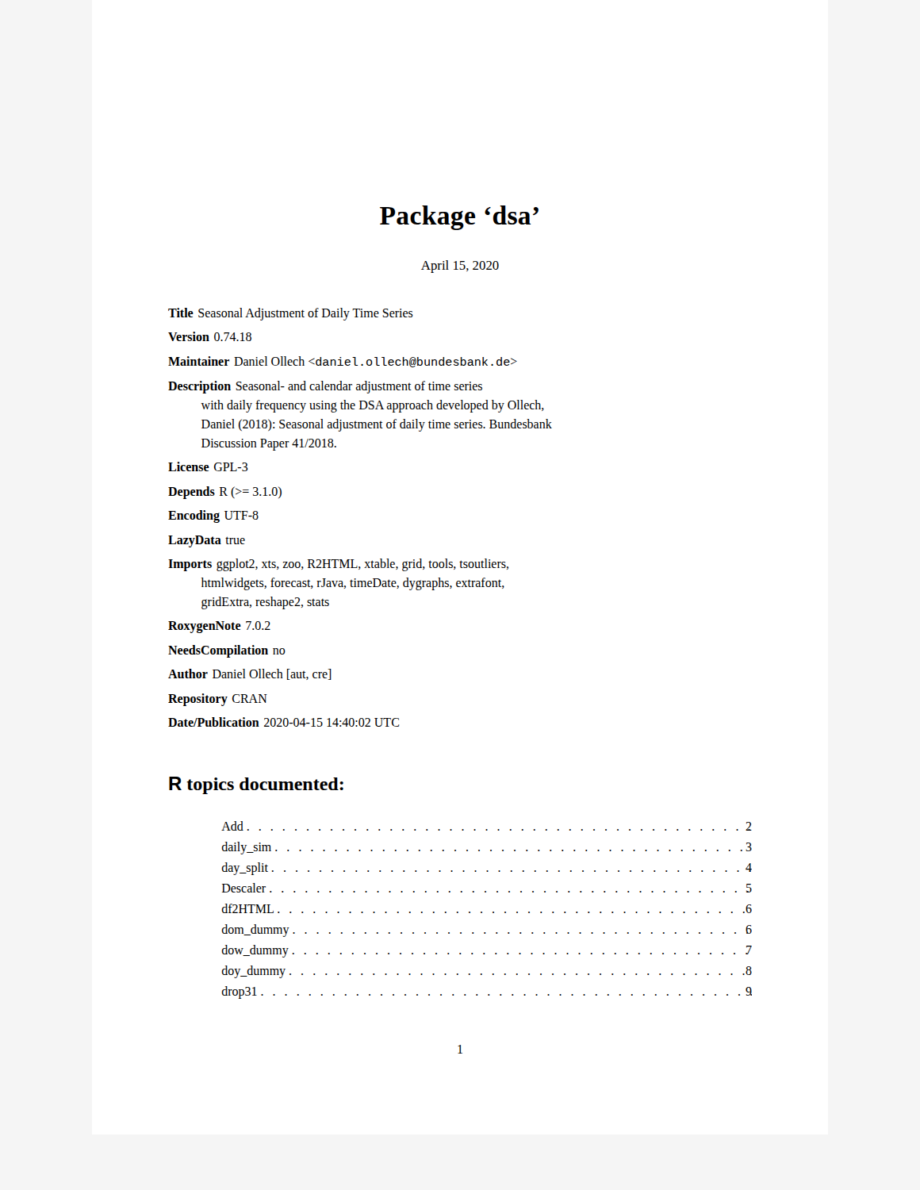Package ‘dsa’
April 15, 2020
Title Seasonal Adjustment of Daily Time Series
Version 0.74.18
Maintainer Daniel Ollech <daniel.ollech@bundesbank.de>
Description Seasonal- and calendar adjustment of time series
with daily frequency using the DSA approach developed by Ollech,
Daniel (2018): Seasonal adjustment of daily time series. Bundesbank
Discussion Paper 41/2018.
License GPL-3
Depends R (>= 3.1.0)
Encoding UTF-8
LazyData true
Imports ggplot2, xts, zoo, R2HTML, xtable, grid, tools, tsoutliers,
htmlwidgets, forecast, rJava, timeDate, dygraphs, extrafont,
gridExtra, reshape2, stats
RoxygenNote 7.0.2
NeedsCompilation no
Author Daniel Ollech [aut, cre]
Repository CRAN
Date/Publication 2020-04-15 14:40:02 UTC
R topics documented:
2 Add . . . . . . . . . . . . . . . . . . . . . . . . . . . . . . . . . . . . . . . . . . . . . . . . .
3 daily_sim . . . . . . . . . . . . . . . . . . . . . . . . . . . . . . . . . . . . . . . . . . . . . .
4 day_split . . . . . . . . . . . . . . . . . . . . . . . . . . . . . . . . . . . . . . . . . . . . . .
5 Descaler . . . . . . . . . . . . . . . . . . . . . . . . . . . . . . . . . . . . . . . . . . . . . .
6 df2HTML . . . . . . . . . . . . . . . . . . . . . . . . . . . . . . . . . . . . . . . . . . . . .
6 dom_dummy . . . . . . . . . . . . . . . . . . . . . . . . . . . . . . . . . . . . . . . . . . .
7 dow_dummy . . . . . . . . . . . . . . . . . . . . . . . . . . . . . . . . . . . . . . . . . . .
8 doy_dummy . . . . . . . . . . . . . . . . . . . . . . . . . . . . . . . . . . . . . . . . . . . .
9 drop31 . . . . . . . . . . . . . . . . . . . . . . . . . . . . . . . . . . . . . . . . . . . . . . .
1